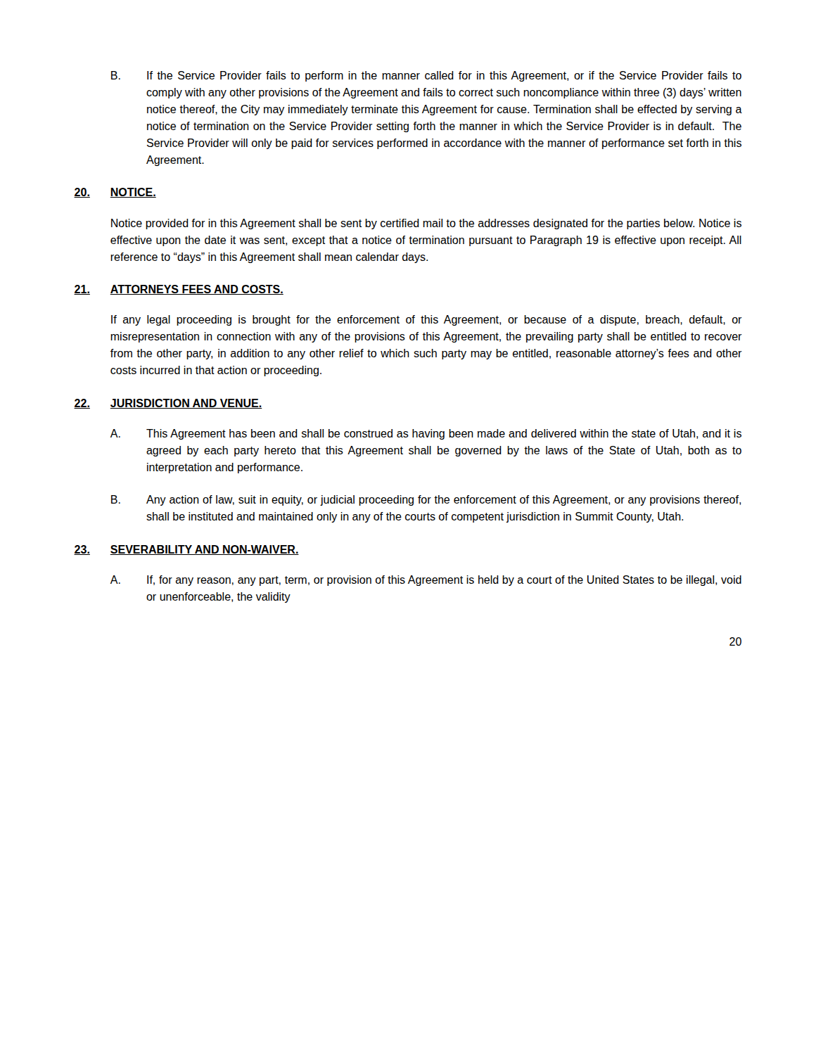B.
If the Service Provider fails to perform in the manner called for in this Agreement, or if the Service Provider fails to comply with any other provisions of the Agreement and fails to correct such noncompliance within three (3) days’ written notice thereof, the City may immediately terminate this Agreement for cause. Termination shall be effected by serving a notice of termination on the Service Provider setting forth the manner in which the Service Provider is in default. The Service Provider will only be paid for services performed in accordance with the manner of performance set forth in this Agreement.
20.
NOTICE.
Notice provided for in this Agreement shall be sent by certified mail to the addresses designated for the parties below. Notice is effective upon the date it was sent, except that a notice of termination pursuant to Paragraph 19 is effective upon receipt. All reference to “days” in this Agreement shall mean calendar days.
21.
ATTORNEYS FEES AND COSTS.
If any legal proceeding is brought for the enforcement of this Agreement, or because of a dispute, breach, default, or misrepresentation in connection with any of the provisions of this Agreement, the prevailing party shall be entitled to recover from the other party, in addition to any other relief to which such party may be entitled, reasonable attorney’s fees and other costs incurred in that action or proceeding.
22.
JURISDICTION AND VENUE.
A.
This Agreement has been and shall be construed as having been made and delivered within the state of Utah, and it is agreed by each party hereto that this Agreement shall be governed by the laws of the State of Utah, both as to interpretation and performance.
B.
Any action of law, suit in equity, or judicial proceeding for the enforcement of this Agreement, or any provisions thereof, shall be instituted and maintained only in any of the courts of competent jurisdiction in Summit County, Utah.
23.
SEVERABILITY AND NON-WAIVER.
A.
If, for any reason, any part, term, or provision of this Agreement is held by a court of the United States to be illegal, void or unenforceable, the validity
20